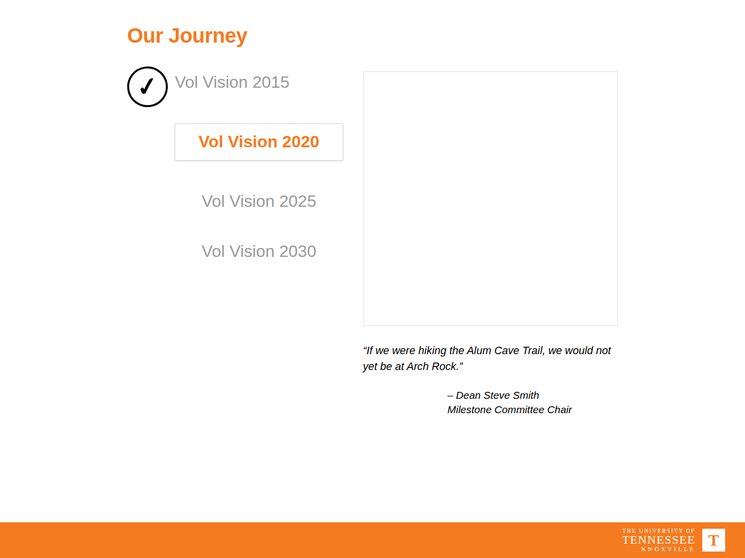Our Journey
Vol Vision 2015
Vol Vision 2020
Vol Vision 2025
Vol Vision 2030
“If we were hiking the Alum Cave Trail, we would not yet be at Arch Rock.”
– Dean Steve Smith
Milestone Committee Chair
The University of Tennessee Knoxville
T